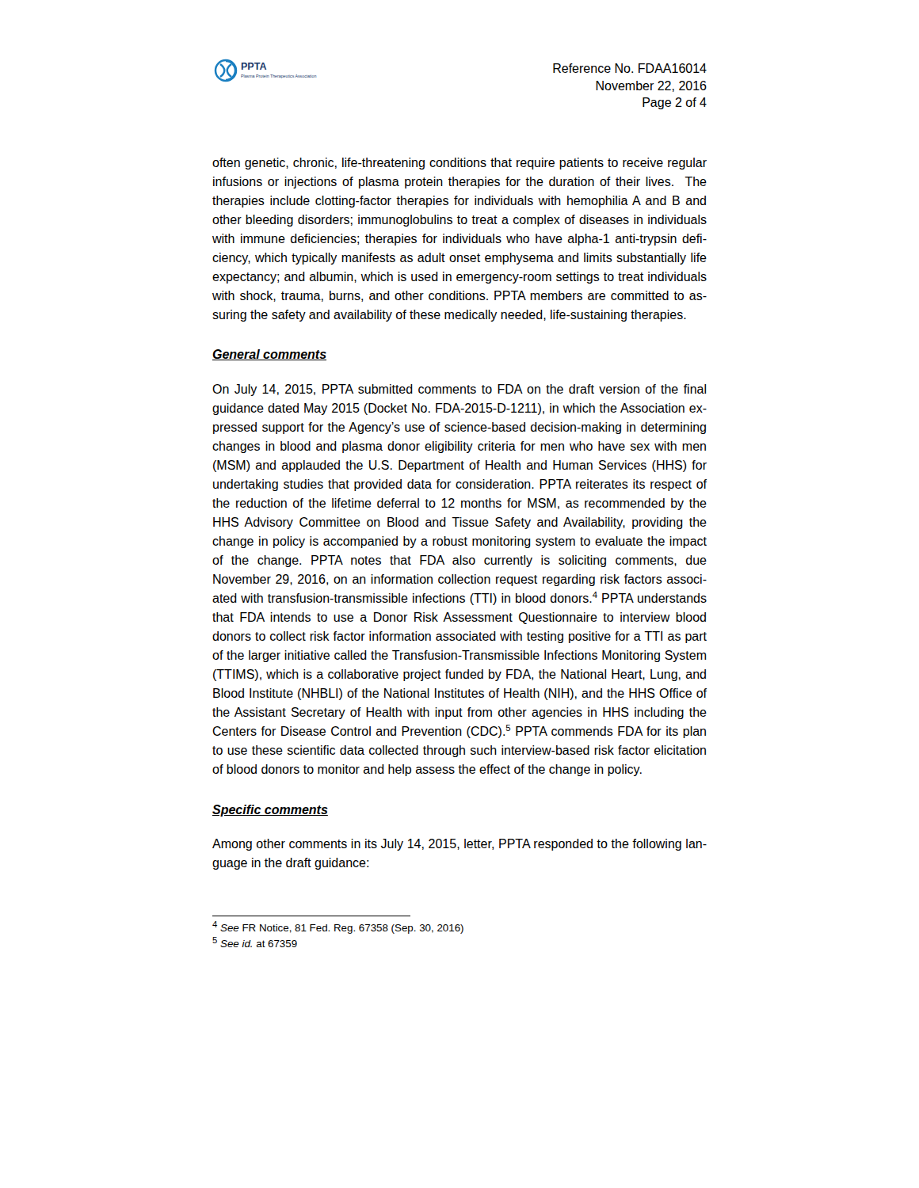PPTA Plasma Protein Therapeutics Association
Reference No. FDAA16014
November 22, 2016
Page 2 of 4
often genetic, chronic, life-threatening conditions that require patients to receive regular infusions or injections of plasma protein therapies for the duration of their lives. The therapies include clotting-factor therapies for individuals with hemophilia A and B and other bleeding disorders; immunoglobulins to treat a complex of diseases in individuals with immune deficiencies; therapies for individuals who have alpha-1 anti-trypsin deficiency, which typically manifests as adult onset emphysema and limits substantially life expectancy; and albumin, which is used in emergency-room settings to treat individuals with shock, trauma, burns, and other conditions. PPTA members are committed to assuring the safety and availability of these medically needed, life-sustaining therapies.
General comments
On July 14, 2015, PPTA submitted comments to FDA on the draft version of the final guidance dated May 2015 (Docket No. FDA-2015-D-1211), in which the Association expressed support for the Agency’s use of science-based decision-making in determining changes in blood and plasma donor eligibility criteria for men who have sex with men (MSM) and applauded the U.S. Department of Health and Human Services (HHS) for undertaking studies that provided data for consideration. PPTA reiterates its respect of the reduction of the lifetime deferral to 12 months for MSM, as recommended by the HHS Advisory Committee on Blood and Tissue Safety and Availability, providing the change in policy is accompanied by a robust monitoring system to evaluate the impact of the change. PPTA notes that FDA also currently is soliciting comments, due November 29, 2016, on an information collection request regarding risk factors associated with transfusion-transmissible infections (TTI) in blood donors.4 PPTA understands that FDA intends to use a Donor Risk Assessment Questionnaire to interview blood donors to collect risk factor information associated with testing positive for a TTI as part of the larger initiative called the Transfusion-Transmissible Infections Monitoring System (TTIMS), which is a collaborative project funded by FDA, the National Heart, Lung, and Blood Institute (NHBLI) of the National Institutes of Health (NIH), and the HHS Office of the Assistant Secretary of Health with input from other agencies in HHS including the Centers for Disease Control and Prevention (CDC).5 PPTA commends FDA for its plan to use these scientific data collected through such interview-based risk factor elicitation of blood donors to monitor and help assess the effect of the change in policy.
Specific comments
Among other comments in its July 14, 2015, letter, PPTA responded to the following language in the draft guidance:
4 See FR Notice, 81 Fed. Reg. 67358 (Sep. 30, 2016)
5 See id. at 67359